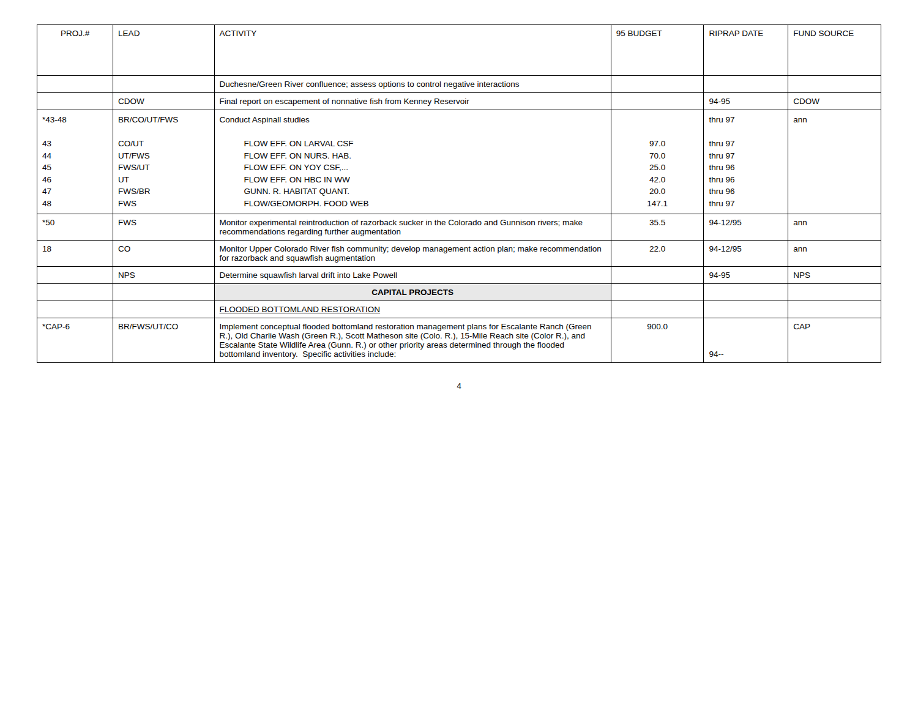| PROJ.# | LEAD | ACTIVITY | 95 BUDGET | RIPRAP DATE | FUND SOURCE |
| --- | --- | --- | --- | --- | --- |
| | | Duchesne/Green River confluence; assess options to control negative interactions | | | |
| | CDOW | Final report on escapement of nonnative fish from Kenney Reservoir | | 94-95 | CDOW |
| *43-48 43 44 45 46 47 48 | BR/CO/UT/FWS CO/UT UT/FWS FWS/UT UT FWS/BR FWS | Conduct Aspinall studies FLOW EFF. ON LARVAL CSF FLOW EFF. ON NURS. HAB. FLOW EFF. ON YOY CSF,... FLOW EFF. ON HBC IN WW GUNN. R. HABITAT QUANT. FLOW/GEOMORPH. FOOD WEB | 97.0 70.0 25.0 42.0 20.0 147.1 | thru 97 thru 97 thru 97 thru 96 thru 96 thru 96 thru 97 | ann |
| *50 | FWS | Monitor experimental reintroduction of razorback sucker in the Colorado and Gunnison rivers; make recommendations regarding further augmentation | 35.5 | 94-12/95 | ann |
| 18 | CO | Monitor Upper Colorado River fish community; develop management action plan; make recommendation for razorback and squawfish augmentation | 22.0 | 94-12/95 | ann |
| | NPS | Determine squawfish larval drift into Lake Powell | | 94-95 | NPS |
| | | CAPITAL PROJECTS | | | |
| | | FLOODED BOTTOMLAND RESTORATION | | | |
| *CAP-6 | BR/FWS/UT/CO | Implement conceptual flooded bottomland restoration management plans for Escalante Ranch (Green R.), Old Charlie Wash (Green R.), Scott Matheson site (Colo. R.), 15-Mile Reach site (Color R.), and Escalante State Wildlife Area (Gunn. R.) or other priority areas determined through the flooded bottomland inventory. Specific activities include: | 900.0 | 94-- | CAP |
4